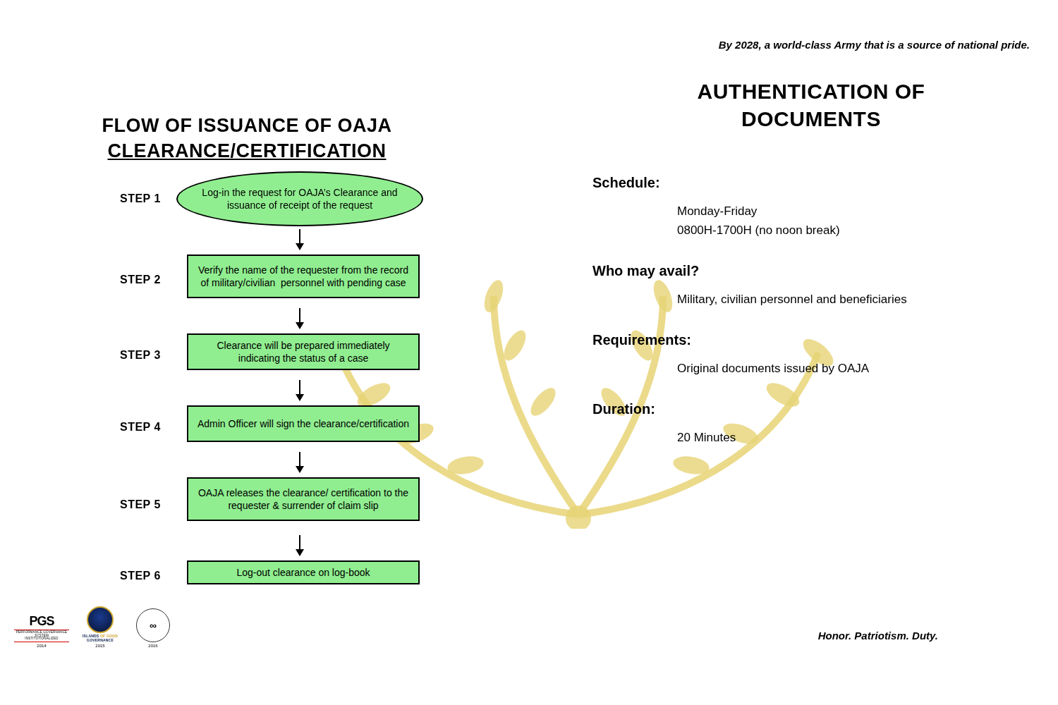By 2028, a world-class Army that is a source of national pride.
FLOW OF ISSUANCE OF OAJA
CLEARANCE/CERTIFICATION
STEP 1
Log-in the request for OAJA’s Clearance and issuance of receipt of the request
STEP 2
Verify the name of the requester from the record of military/civilian personnel with pending case
STEP 3
Clearance will be prepared immediately indicating the status of a case
STEP 4
Admin Officer will sign the clearance/certification
STEP 5
OAJA releases the clearance/ certification to the requester & surrender of claim slip
STEP 6
Log-out clearance on log-book
AUTHENTICATION OF
DOCUMENTS
Schedule:
Monday-Friday
0800H-1700H (no noon break)
Who may avail?
Military, civilian personnel and beneficiaries
Requirements:
Original documents issued by OAJA
Duration:
20 Minutes
Honor. Patriotism. Duty.
PGS
PERFORMANCE GOVERNANCE SYSTEM
INSTITUTIONALIZED
2014
ISLANDS OF GOOD
GOVERNANCE
2015
∞
2016